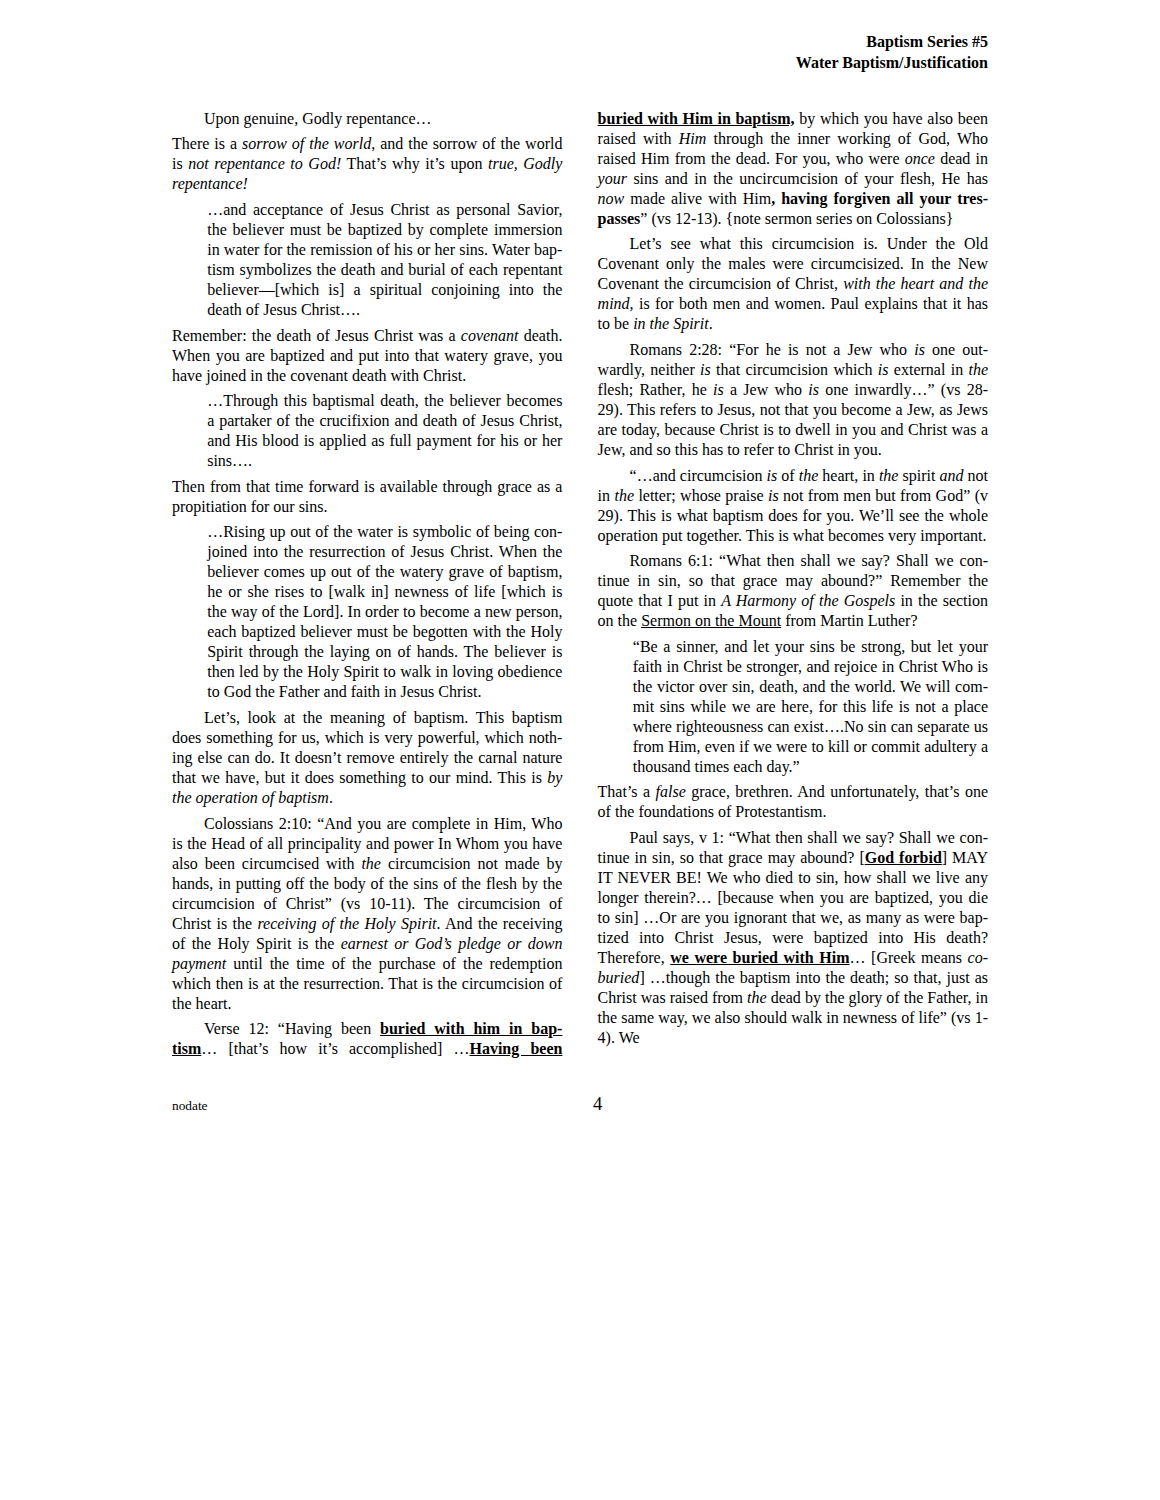Baptism Series #5
Water Baptism/Justification
Upon genuine, Godly repentance…
There is a sorrow of the world, and the sorrow of the world is not repentance to God! That’s why it’s upon true, Godly repentance!
…and acceptance of Jesus Christ as personal Savior, the believer must be baptized by complete immersion in water for the remission of his or her sins. Water baptism symbolizes the death and burial of each repentant believer—[which is] a spiritual conjoining into the death of Jesus Christ….
Remember: the death of Jesus Christ was a covenant death. When you are baptized and put into that watery grave, you have joined in the covenant death with Christ.
…Through this baptismal death, the believer becomes a partaker of the crucifixion and death of Jesus Christ, and His blood is applied as full payment for his or her sins….
Then from that time forward is available through grace as a propitiation for our sins.
…Rising up out of the water is symbolic of being conjoined into the resurrection of Jesus Christ. When the believer comes up out of the watery grave of baptism, he or she rises to [walk in] newness of life [which is the way of the Lord]. In order to become a new person, each baptized believer must be begotten with the Holy Spirit through the laying on of hands. The believer is then led by the Holy Spirit to walk in loving obedience to God the Father and faith in Jesus Christ.
Let’s, look at the meaning of baptism. This baptism does something for us, which is very powerful, which nothing else can do. It doesn’t remove entirely the carnal nature that we have, but it does something to our mind. This is by the operation of baptism.
Colossians 2:10: “And you are complete in Him, Who is the Head of all principality and power In Whom you have also been circumcised with the circumcision not made by hands, in putting off the body of the sins of the flesh by the circumcision of Christ” (vs 10-11). The circumcision of Christ is the receiving of the Holy Spirit. And the receiving of the Holy Spirit is the earnest or God’s pledge or down payment until the time of the purchase of the redemption which then is at the resurrection. That is the circumcision of the heart.
Verse 12: “Having been buried with him in baptism… [that’s how it’s accomplished] …Having been buried with Him in baptism, by which you have also been raised with Him through the inner working of God, Who raised Him from the dead. For you, who were once dead in your sins and in the uncircumcision of your flesh, He has now made alive with Him, having forgiven all your trespasses” (vs 12-13). {note sermon series on Colossians}
Let’s see what this circumcision is. Under the Old Covenant only the males were circumcisized. In the New Covenant the circumcision of Christ, with the heart and the mind, is for both men and women. Paul explains that it has to be in the Spirit.
Romans 2:28: “For he is not a Jew who is one outwardly, neither is that circumcision which is external in the flesh; Rather, he is a Jew who is one inwardly…” (vs 28-29). This refers to Jesus, not that you become a Jew, as Jews are today, because Christ is to dwell in you and Christ was a Jew, and so this has to refer to Christ in you.
“…and circumcision is of the heart, in the spirit and not in the letter; whose praise is not from men but from God” (v 29). This is what baptism does for you. We’ll see the whole operation put together. This is what becomes very important.
Romans 6:1: “What then shall we say? Shall we continue in sin, so that grace may abound?” Remember the quote that I put in A Harmony of the Gospels in the section on the Sermon on the Mount from Martin Luther?
“Be a sinner, and let your sins be strong, but let your faith in Christ be stronger, and rejoice in Christ Who is the victor over sin, death, and the world. We will commit sins while we are here, for this life is not a place where righteousness can exist….No sin can separate us from Him, even if we were to kill or commit adultery a thousand times each day.”
That’s a false grace, brethren. And unfortunately, that’s one of the foundations of Protestantism.
Paul says, v 1: “What then shall we say? Shall we continue in sin, so that grace may abound? [God forbid] MAY IT NEVER BE! We who died to sin, how shall we live any longer therein?… [because when you are baptized, you die to sin] …Or are you ignorant that we, as many as were baptized into Christ Jesus, were baptized into His death? Therefore, we were buried with Him… [Greek means co-buried] …though the baptism into the death; so that, just as Christ was raised from the dead by the glory of the Father, in the same way, we also should walk in newness of life” (vs 1-4). We
nodate 4